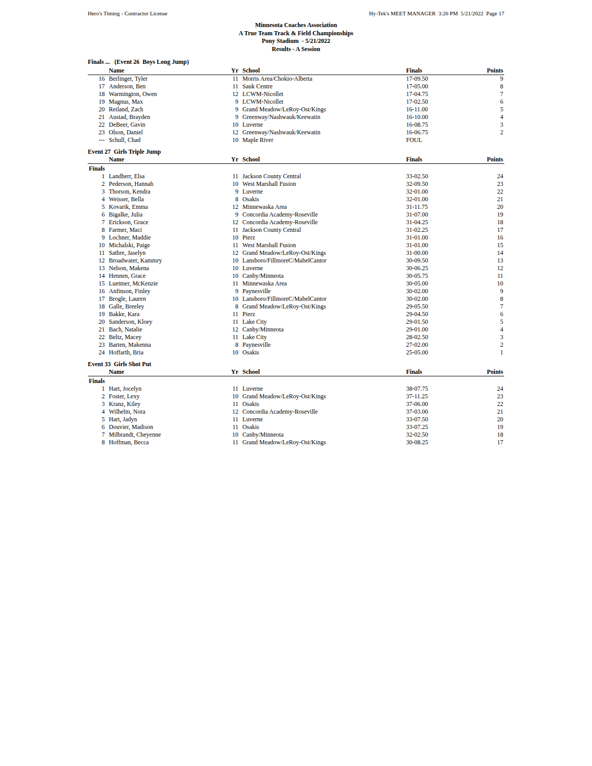Hero's Timing - Contractor License Hy-Tek's MEET MANAGER 3:26 PM 5/21/2022 Page 17
Minnesota Coaches Association
A True Team Track & Field Championships
Pony Stadium - 5/21/2022
Results - A Session
Finals ... (Event 26 Boys Long Jump)
| | Name | Yr | School | Finals | Points |
| --- | --- | --- | --- | --- | --- |
| 16 | Berlinger, Tyler | 11 | Morris Area/Chokio-Alberta | 17-09.50 | 9 |
| 17 | Anderson, Ben | 11 | Sauk Centre | 17-05.00 | 8 |
| 18 | Warmington, Owen | 12 | LCWM-Nicollet | 17-04.75 | 7 |
| 19 | Magnus, Max | 9 | LCWM-Nicollet | 17-02.50 | 6 |
| 20 | Reiland, Zach | 9 | Grand Meadow/LeRoy-Ost/Kings | 16-11.00 | 5 |
| 21 | Austad, Brayden | 9 | Greenway/Nashwauk/Keewatin | 16-10.00 | 4 |
| 22 | DeBeer, Gavin | 10 | Luverne | 16-08.75 | 3 |
| 23 | Olson, Daniel | 12 | Greenway/Nashwauk/Keewatin | 16-06.75 | 2 |
| --- | Schull, Chad | 10 | Maple River | FOUL | |
Event 27 Girls Triple Jump
| | Name | Yr | School | Finals | Points |
| --- | --- | --- | --- | --- | --- |
| Finals |
| 1 | Landherr, Elsa | 11 | Jackson County Central | 33-02.50 | 24 |
| 2 | Pederson, Hannah | 10 | West Marshall Fusion | 32-09.50 | 23 |
| 3 | Thorson, Kendra | 9 | Luverne | 32-01.00 | 22 |
| 4 | Weisser, Bella | 8 | Osakis | 32-01.00 | 21 |
| 5 | Kovarik, Emma | 12 | Minnewaska Area | 31-11.75 | 20 |
| 6 | Bigalke, Julia | 9 | Concordia Academy-Roseville | 31-07.00 | 19 |
| 7 | Erickson, Grace | 12 | Concordia Academy-Roseville | 31-04.25 | 18 |
| 8 | Farmer, Maci | 11 | Jackson County Central | 31-02.25 | 17 |
| 9 | Lochner, Maddie | 10 | Pierz | 31-01.00 | 16 |
| 10 | Michalski, Paige | 11 | West Marshall Fusion | 31-01.00 | 15 |
| 11 | Sathre, Jaselyn | 12 | Grand Meadow/LeRoy-Ost/Kings | 31-00.00 | 14 |
| 12 | Broadwater, Kammry | 10 | Lansboro/FillmoreC/MabelCantor | 30-09.50 | 13 |
| 13 | Nelson, Makena | 10 | Luverne | 30-06.25 | 12 |
| 14 | Hennen, Grace | 10 | Canby/Minneota | 30-05.75 | 11 |
| 15 | Luetmer, McKenzie | 11 | Minnewaska Area | 30-05.00 | 10 |
| 16 | Anfinson, Finley | 9 | Paynesville | 30-02.00 | 9 |
| 17 | Brogle, Lauren | 10 | Lansboro/FillmoreC/MabelCantor | 30-02.00 | 8 |
| 18 | Galle, Breeley | 8 | Grand Meadow/LeRoy-Ost/Kings | 29-05.50 | 7 |
| 19 | Bakke, Kara | 11 | Pierz | 29-04.50 | 6 |
| 20 | Sanderson, Kloey | 11 | Lake City | 29-01.50 | 5 |
| 21 | Bach, Natalie | 12 | Canby/Minneota | 29-01.00 | 4 |
| 22 | Beltz, Macey | 11 | Lake City | 28-02.50 | 3 |
| 23 | Barten, Makenna | 8 | Paynesville | 27-02.00 | 2 |
| 24 | Hoffarth, Bria | 10 | Osakis | 25-05.00 | 1 |
Event 33 Girls Shot Put
| | Name | Yr | School | Finals | Points |
| --- | --- | --- | --- | --- | --- |
| Finals |
| 1 | Hart, Jocelyn | 11 | Luverne | 38-07.75 | 24 |
| 2 | Foster, Lexy | 10 | Grand Meadow/LeRoy-Ost/Kings | 37-11.25 | 23 |
| 3 | Kranz, Kiley | 11 | Osakis | 37-06.00 | 22 |
| 4 | Wilhelm, Nora | 12 | Concordia Academy-Roseville | 37-03.00 | 21 |
| 5 | Hart, Jadyn | 11 | Luverne | 33-07.50 | 20 |
| 6 | Douvier, Madison | 11 | Osakis | 33-07.25 | 19 |
| 7 | Milbrandt, Cheyenne | 10 | Canby/Minneota | 32-02.50 | 18 |
| 8 | Hoffman, Becca | 11 | Grand Meadow/LeRoy-Ost/Kings | 30-08.25 | 17 |